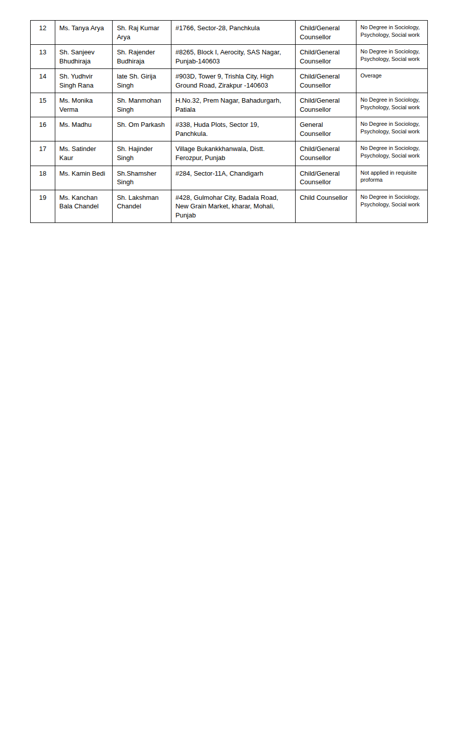| 12 | Ms. Tanya Arya | Sh. Raj Kumar Arya | #1766, Sector-28, Panchkula | Child/General Counsellor | No Degree in Sociology, Psychology, Social work |
| 13 | Sh. Sanjeev Bhudhiraja | Sh. Rajender Budhiraja | #8265, Block I, Aerocity, SAS Nagar, Punjab-140603 | Child/General Counsellor | No Degree in Sociology, Psychology, Social work |
| 14 | Sh. Yudhvir Singh Rana | late Sh. Girija Singh | #903D, Tower 9, Trishla City, High Ground Road, Zirakpur -140603 | Child/General Counsellor | Overage |
| 15 | Ms. Monika Verma | Sh. Manmohan Singh | H.No.32, Prem Nagar, Bahadurgarh, Patiala | Child/General Counsellor | No Degree in Sociology, Psychology, Social work |
| 16 | Ms. Madhu | Sh. Om Parkash | #338, Huda Plots, Sector 19, Panchkula. | General Counsellor | No Degree in Sociology, Psychology, Social work |
| 17 | Ms. Satinder Kaur | Sh. Hajinder Singh | Village Bukankkhanwala, Distt. Ferozpur, Punjab | Child/General Counsellor | No Degree in Sociology, Psychology, Social work |
| 18 | Ms. Kamin Bedi | Sh.Shamsher Singh | #284, Sector-11A, Chandigarh | Child/General Counsellor | Not applied in requisite proforma |
| 19 | Ms. Kanchan Bala Chandel | Sh. Lakshman Chandel | #428, Gulmohar City, Badala Road, New Grain Market, kharar, Mohali, Punjab | Child Counsellor | No Degree in Sociology, Psychology, Social work |